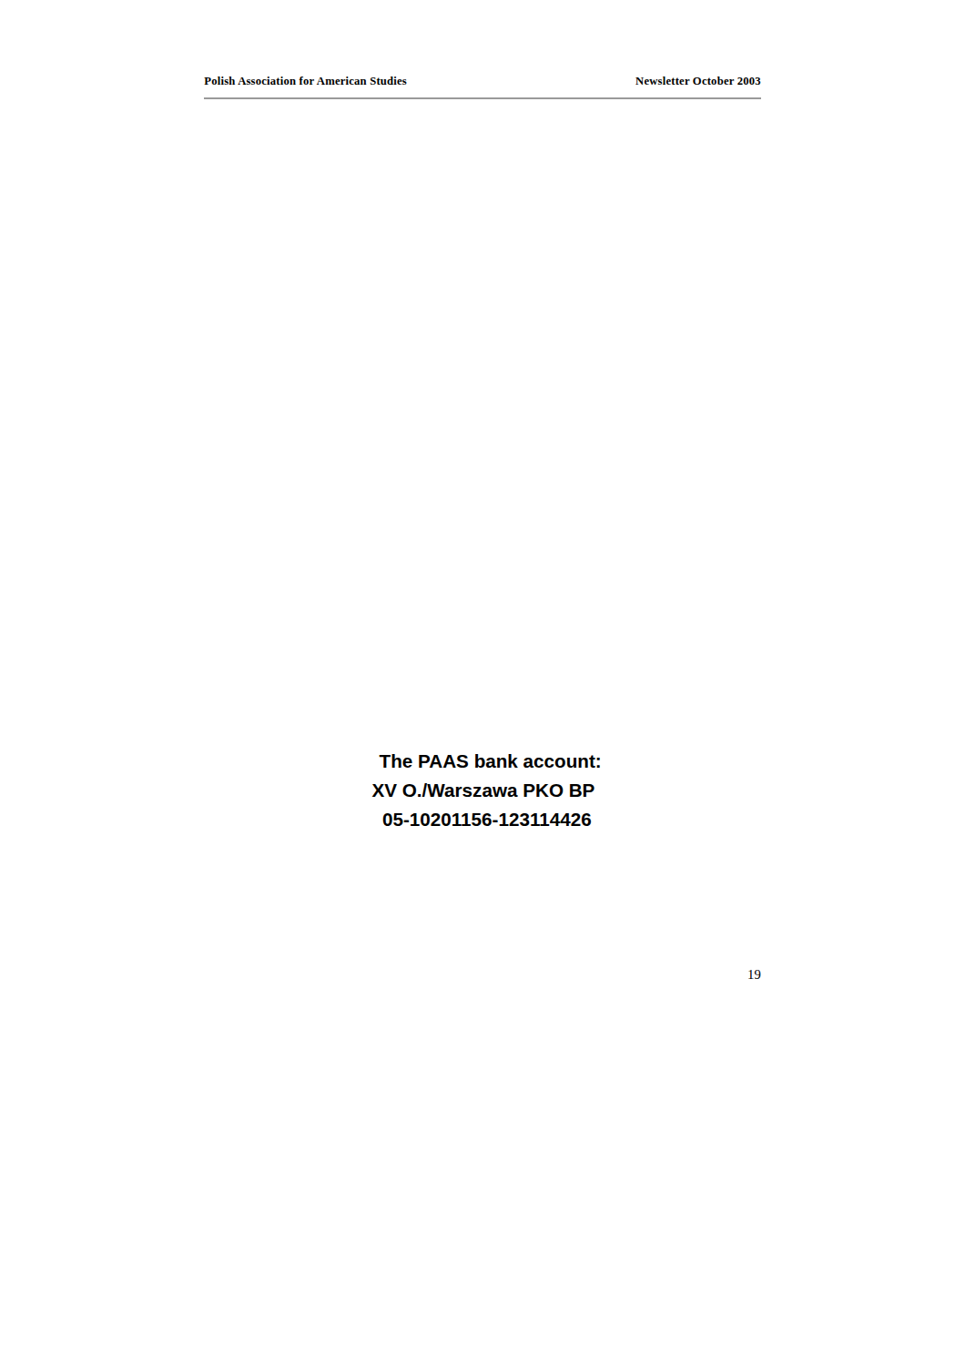Polish Association for American Studies Newsletter October 2003
The PAAS bank account:
XV O./Warszawa PKO BP
05-10201156-123114426
19